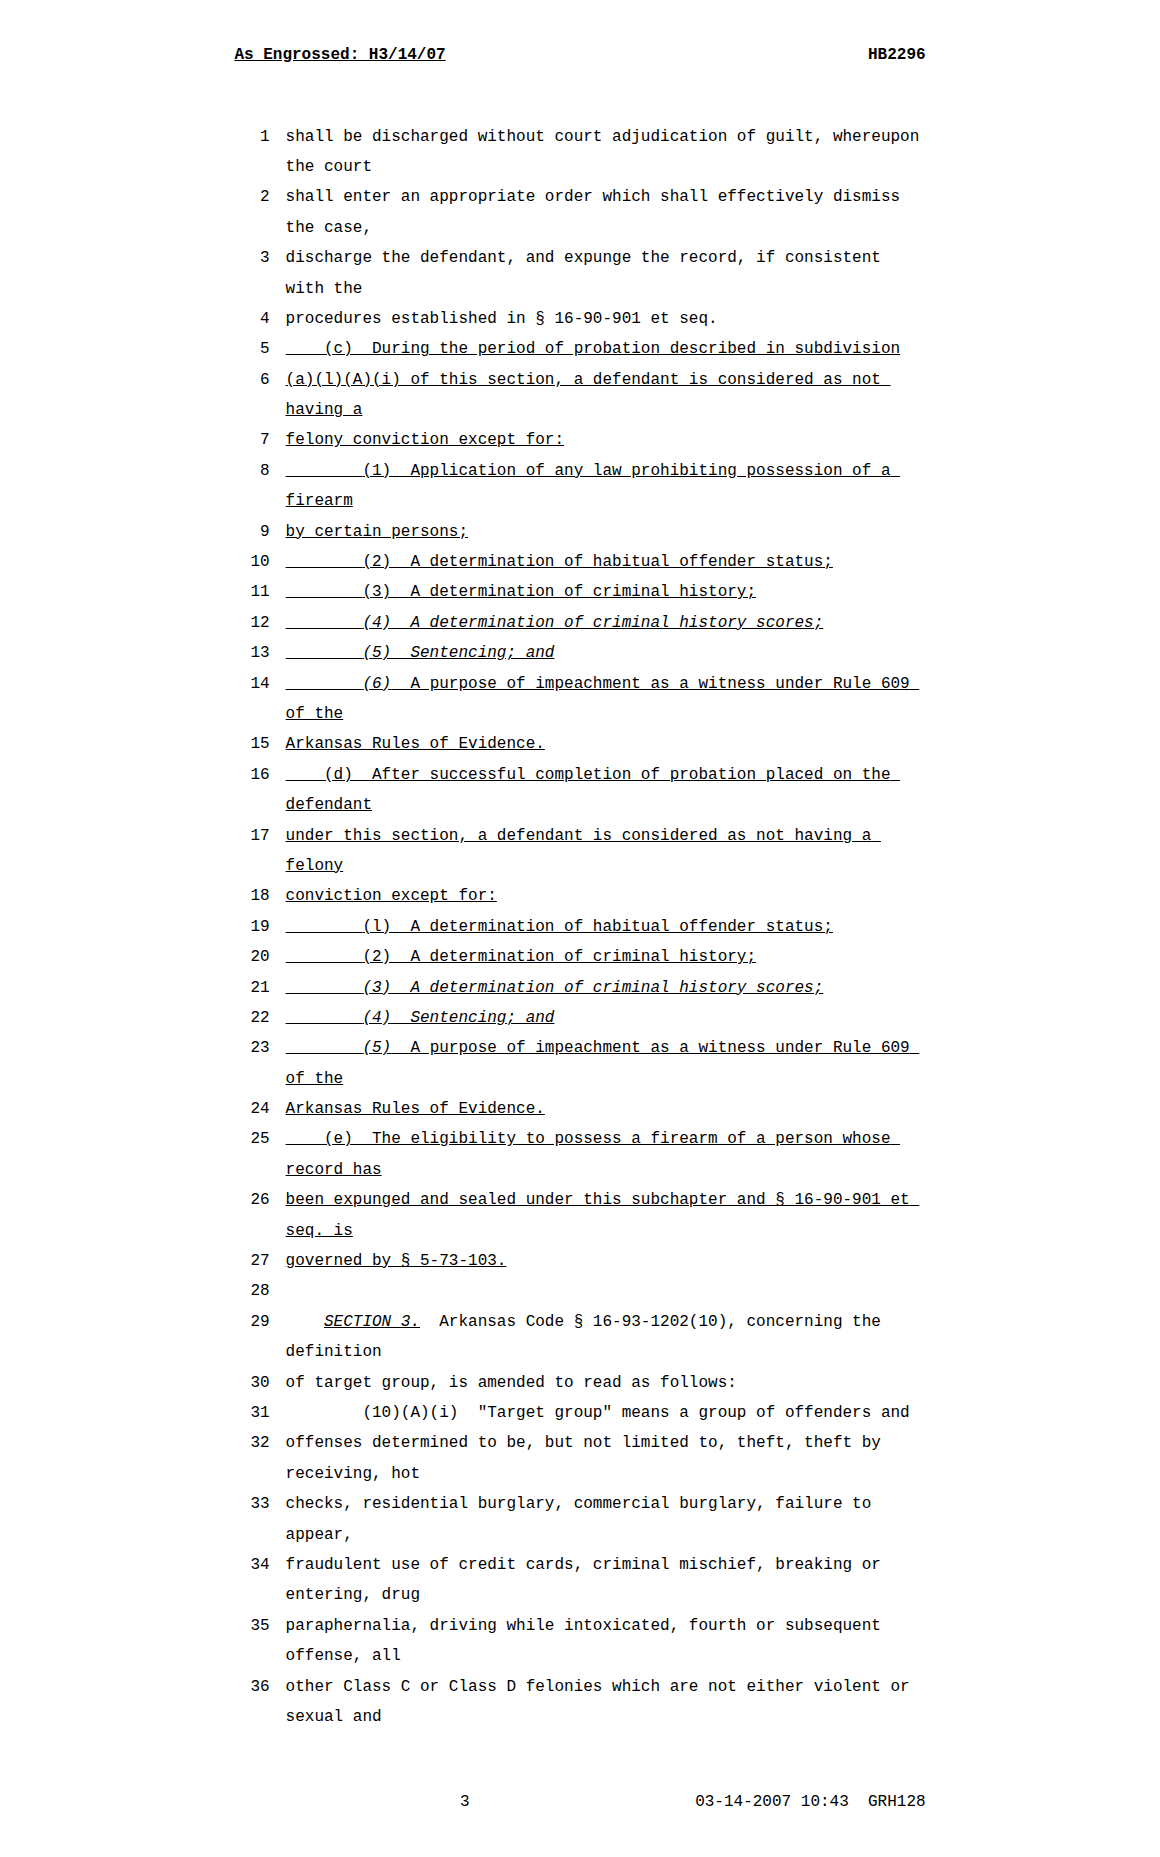As Engrossed: H3/14/07 HB2296
shall be discharged without court adjudication of guilt, whereupon the court
shall enter an appropriate order which shall effectively dismiss the case,
discharge the defendant, and expunge the record, if consistent with the
procedures established in § 16-90-901 et seq.
(c) During the period of probation described in subdivision
(a)(l)(A)(i) of this section, a defendant is considered as not having a
felony conviction except for:
(1) Application of any law prohibiting possession of a firearm
by certain persons;
(2) A determination of habitual offender status;
(3) A determination of criminal history;
(4) A determination of criminal history scores;
(5) Sentencing; and
(6) A purpose of impeachment as a witness under Rule 609 of the
Arkansas Rules of Evidence.
(d) After successful completion of probation placed on the defendant
under this section, a defendant is considered as not having a felony
conviction except for:
(l) A determination of habitual offender status;
(2) A determination of criminal history;
(3) A determination of criminal history scores;
(4) Sentencing; and
(5) A purpose of impeachment as a witness under Rule 609 of the
Arkansas Rules of Evidence.
(e) The eligibility to possess a firearm of a person whose record has
been expunged and sealed under this subchapter and § 16-90-901 et seq. is
governed by § 5-73-103.
SECTION 3. Arkansas Code § 16-93-1202(10), concerning the definition
of target group, is amended to read as follows:
(10)(A)(i) "Target group" means a group of offenders and
offenses determined to be, but not limited to, theft, theft by receiving, hot
checks, residential burglary, commercial burglary, failure to appear,
fraudulent use of credit cards, criminal mischief, breaking or entering, drug
paraphernalia, driving while intoxicated, fourth or subsequent offense, all
other Class C or Class D felonies which are not either violent or sexual and
3 03-14-2007 10:43 GRH128